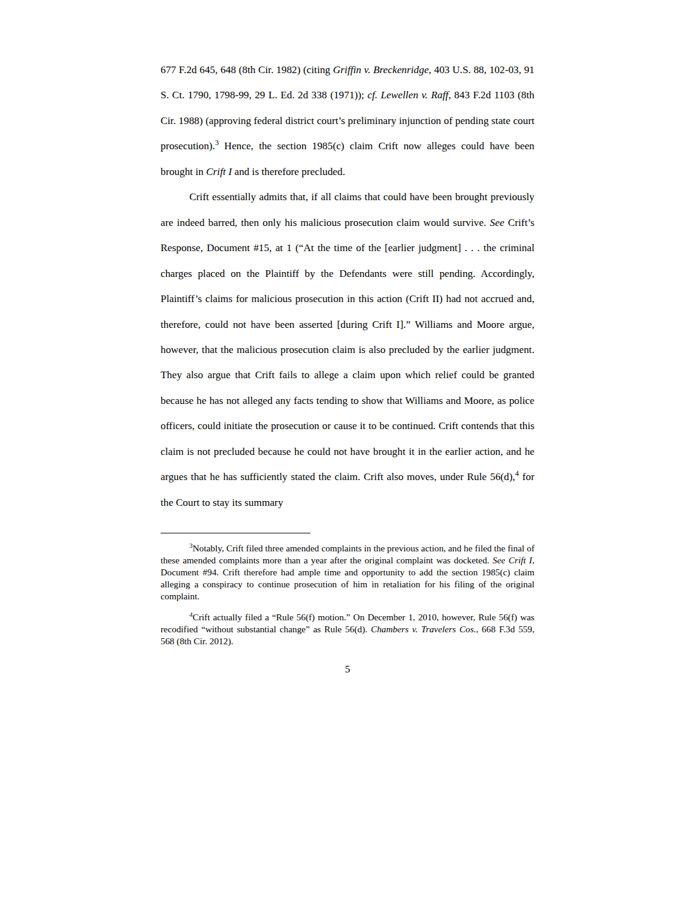677 F.2d 645, 648 (8th Cir. 1982) (citing Griffin v. Breckenridge, 403 U.S. 88, 102-03, 91 S. Ct. 1790, 1798-99, 29 L. Ed. 2d 338 (1971)); cf. Lewellen v. Raff, 843 F.2d 1103 (8th Cir. 1988) (approving federal district court’s preliminary injunction of pending state court prosecution).3 Hence, the section 1985(c) claim Crift now alleges could have been brought in Crift I and is therefore precluded.
Crift essentially admits that, if all claims that could have been brought previously are indeed barred, then only his malicious prosecution claim would survive. See Crift’s Response, Document #15, at 1 (“At the time of the [earlier judgment] . . . the criminal charges placed on the Plaintiff by the Defendants were still pending. Accordingly, Plaintiff’s claims for malicious prosecution in this action (Crift II) had not accrued and, therefore, could not have been asserted [during Crift I].” Williams and Moore argue, however, that the malicious prosecution claim is also precluded by the earlier judgment. They also argue that Crift fails to allege a claim upon which relief could be granted because he has not alleged any facts tending to show that Williams and Moore, as police officers, could initiate the prosecution or cause it to be continued. Crift contends that this claim is not precluded because he could not have brought it in the earlier action, and he argues that he has sufficiently stated the claim. Crift also moves, under Rule 56(d),4 for the Court to stay its summary
3Notably, Crift filed three amended complaints in the previous action, and he filed the final of these amended complaints more than a year after the original complaint was docketed. See Crift I, Document #94. Crift therefore had ample time and opportunity to add the section 1985(c) claim alleging a conspiracy to continue prosecution of him in retaliation for his filing of the original complaint.
4Crift actually filed a “Rule 56(f) motion.” On December 1, 2010, however, Rule 56(f) was recodified “without substantial change” as Rule 56(d). Chambers v. Travelers Cos., 668 F.3d 559, 568 (8th Cir. 2012).
5